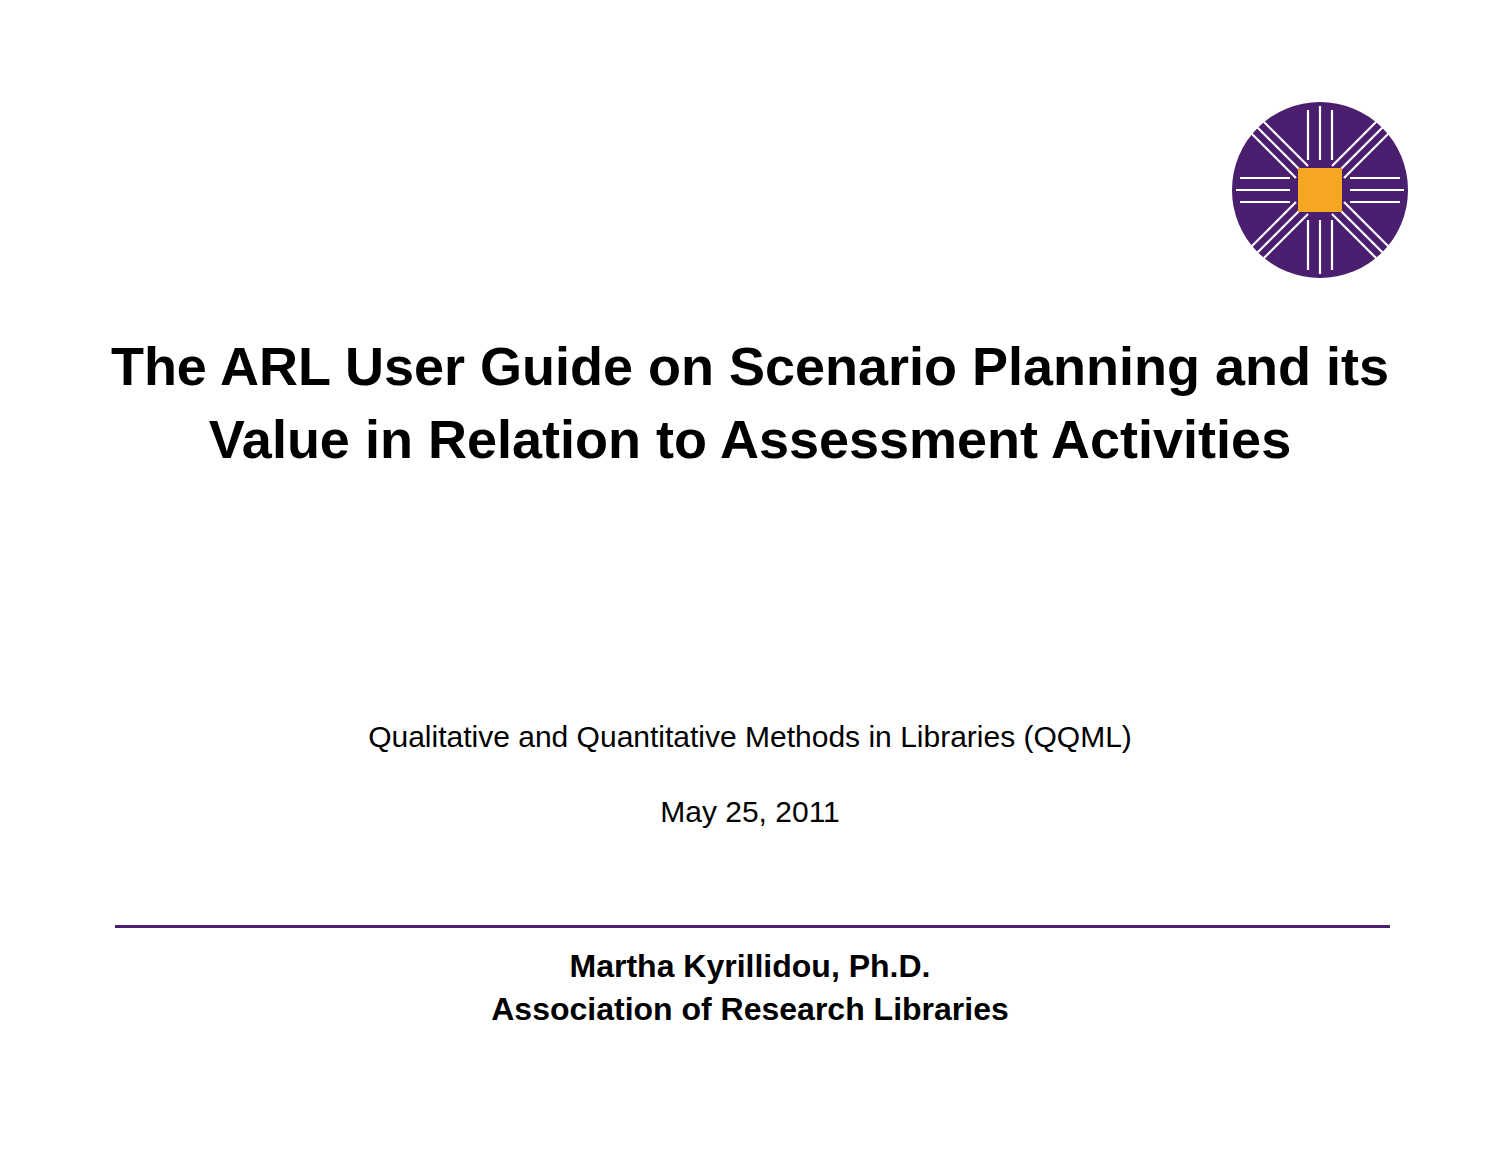The ARL User Guide on Scenario Planning and its Value in Relation to Assessment Activities
Qualitative and Quantitative Methods in Libraries (QQML)
May 25, 2011
Martha Kyrillidou, Ph.D.
Association of Research Libraries